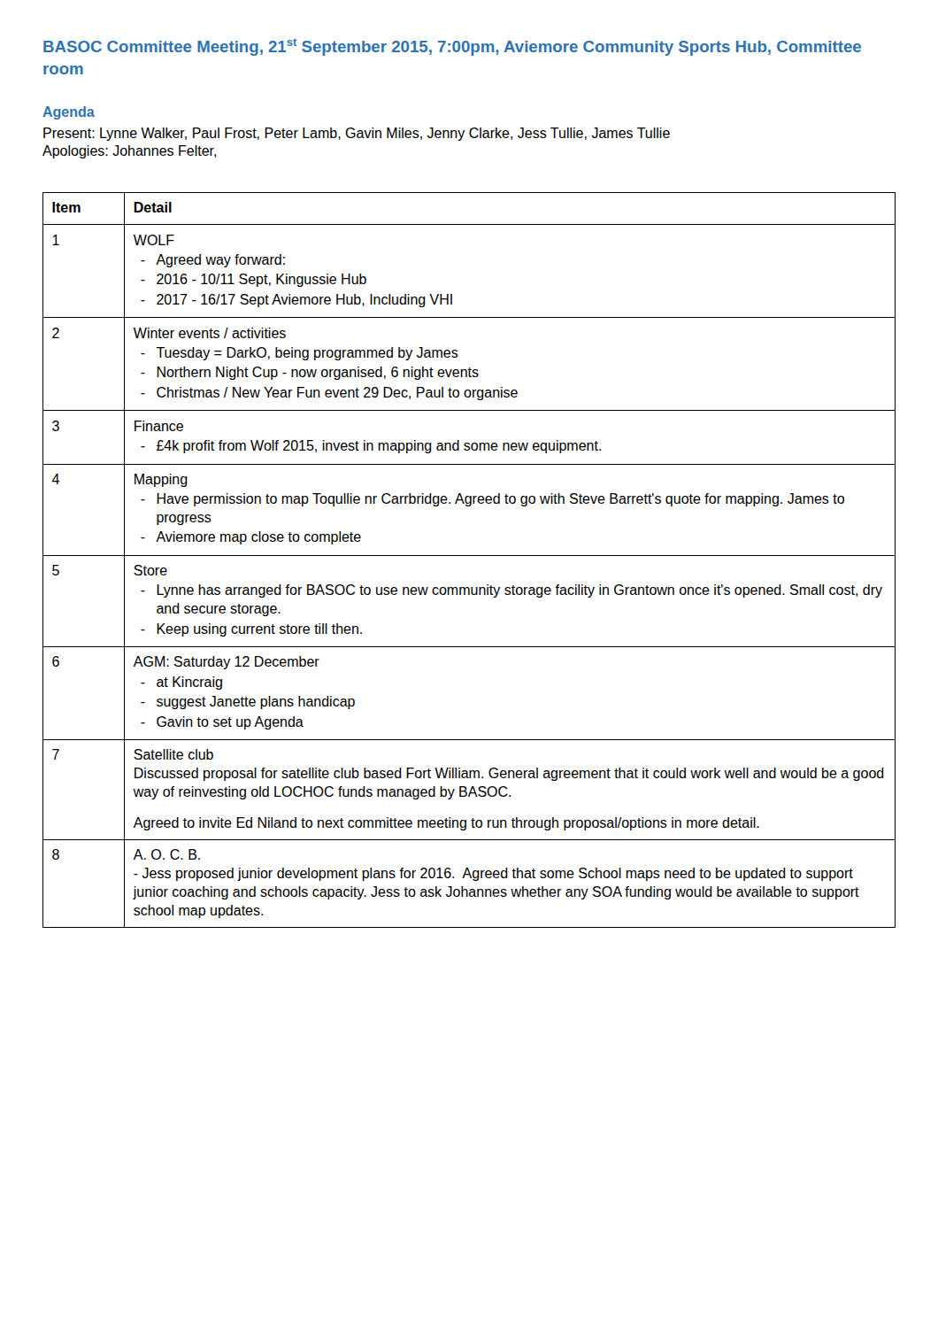BASOC Committee Meeting, 21st September 2015, 7:00pm, Aviemore Community Sports Hub, Committee room
Agenda
Present: Lynne Walker, Paul Frost, Peter Lamb, Gavin Miles, Jenny Clarke, Jess Tullie, James Tullie
Apologies: Johannes Felter,
| Item | Detail |
| --- | --- |
| 1 | WOLF Agreed way forward: 2016 - 10/11 Sept, Kingussie Hub 2017 - 16/17 Sept Aviemore Hub, Including VHI |
| 2 | Winter events / activities Tuesday = DarkO, being programmed by James Northern Night Cup - now organised, 6 night events Christmas / New Year Fun event 29 Dec, Paul to organise |
| 3 | Finance £4k profit from Wolf 2015, invest in mapping and some new equipment. |
| 4 | Mapping Have permission to map Toqullie nr Carrbridge. Agreed to go with Steve Barrett's quote for mapping. James to progress Aviemore map close to complete |
| 5 | Store Lynne has arranged for BASOC to use new community storage facility in Grantown once it's opened. Small cost, dry and secure storage. Keep using current store till then. |
| 6 | AGM: Saturday 12 December at Kincraig suggest Janette plans handicap Gavin to set up Agenda |
| 7 | Satellite club Discussed proposal for satellite club based Fort William. General agreement that it could work well and would be a good way of reinvesting old LOCHOC funds managed by BASOC. Agreed to invite Ed Niland to next committee meeting to run through proposal/options in more detail. |
| 8 | A. O. C. B. - Jess proposed junior development plans for 2016. Agreed that some School maps need to be updated to support junior coaching and schools capacity. Jess to ask Johannes whether any SOA funding would be available to support school map updates. |